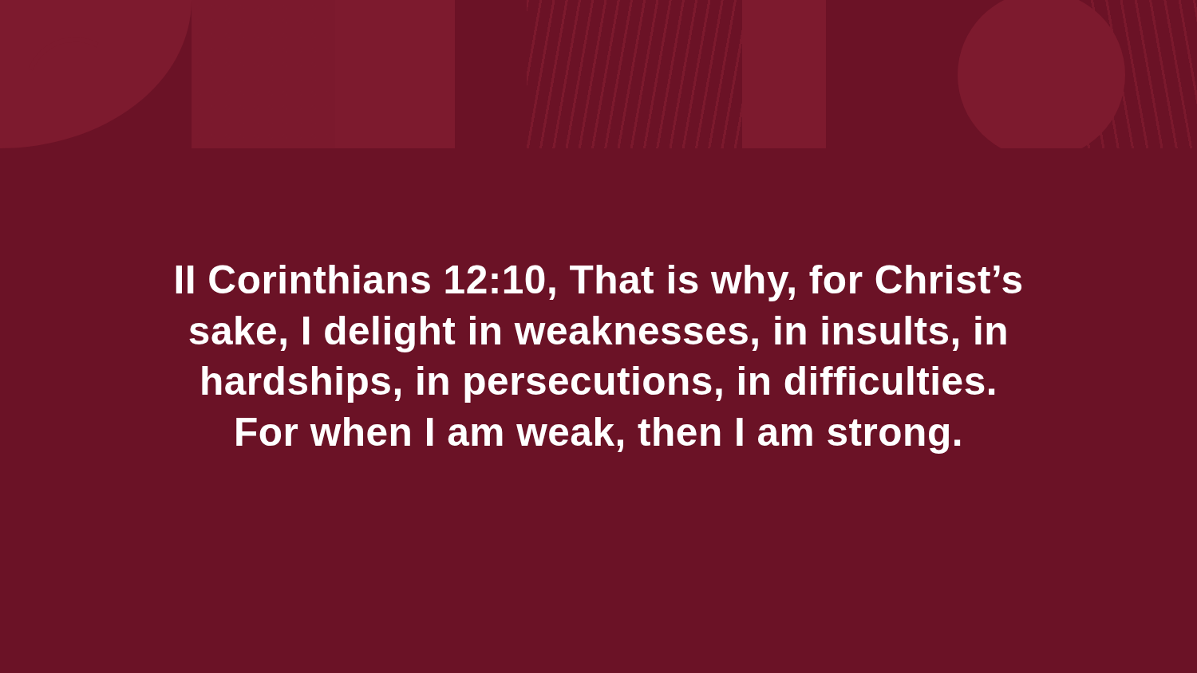II Corinthians 12:10, That is why, for Christ’s sake, I delight in weaknesses, in insults, in hardships, in persecutions, in difficulties. For when I am weak, then I am strong.